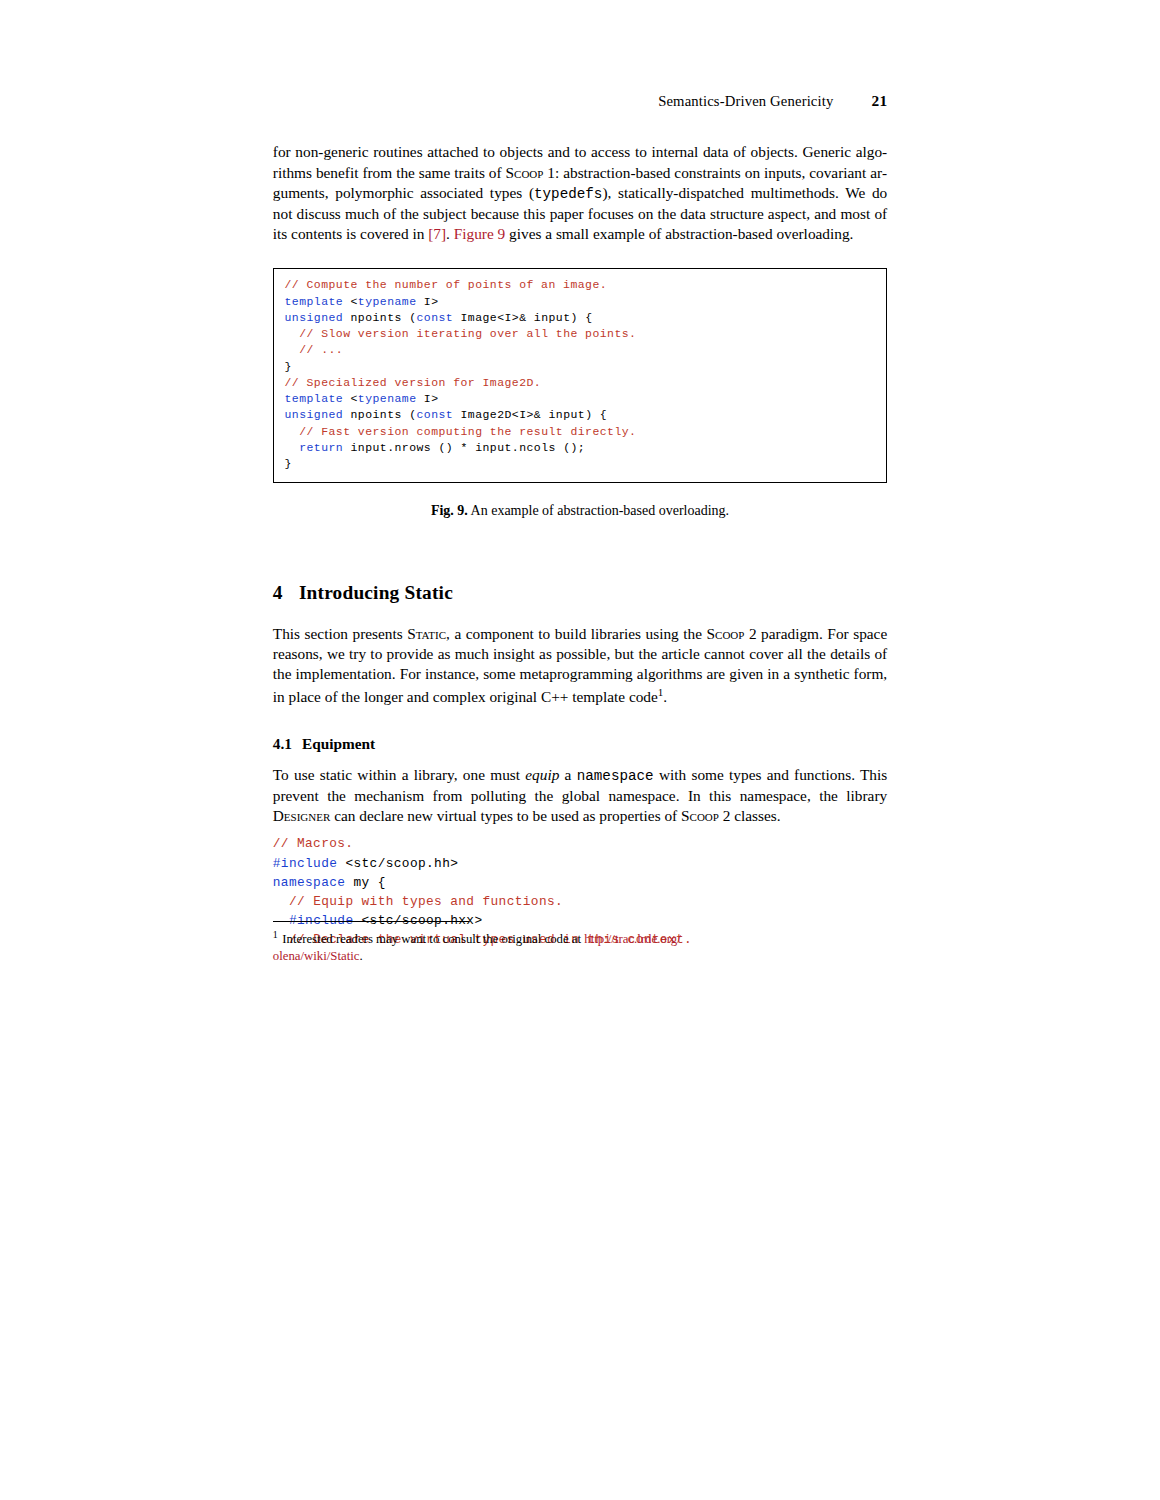Semantics-Driven Genericity 21
for non-generic routines attached to objects and to access to internal data of objects. Generic algorithms benefit from the same traits of Scoop 1: abstraction-based constraints on inputs, covariant arguments, polymorphic associated types (typedefs), statically-dispatched multimethods. We do not discuss much of the subject because this paper focuses on the data structure aspect, and most of its contents is covered in [7]. Figure 9 gives a small example of abstraction-based overloading.
// Compute the number of points of an image.
template <typename I>
unsigned npoints (const Image<I>& input) {
  // Slow version iterating over all the points.
  // ...
}
// Specialized version for Image2D.
template <typename I>
unsigned npoints (const Image2D<I>& input) {
  // Fast version computing the result directly.
  return input.nrows () * input.ncols ();
}
Fig. 9. An example of abstraction-based overloading.
4 Introducing Static
This section presents Static, a component to build libraries using the Scoop 2 paradigm. For space reasons, we try to provide as much insight as possible, but the article cannot cover all the details of the implementation. For instance, some metaprogramming algorithms are given in a synthetic form, in place of the longer and complex original C++ template code1.
4.1 Equipment
To use static within a library, one must equip a namespace with some types and functions. This prevent the mechanism from polluting the global namespace. In this namespace, the library Designer can declare new virtual types to be used as properties of Scoop 2 classes.
// Macros.
#include <stc/scoop.hh>
namespace my {
  // Equip with types and functions.
  #include <stc/scoop.hxx>
  // Declare the virtual types used in this context.
1 Interested readers may want to consult the original code at http://trac.lrde.org/
olena/wiki/Static.